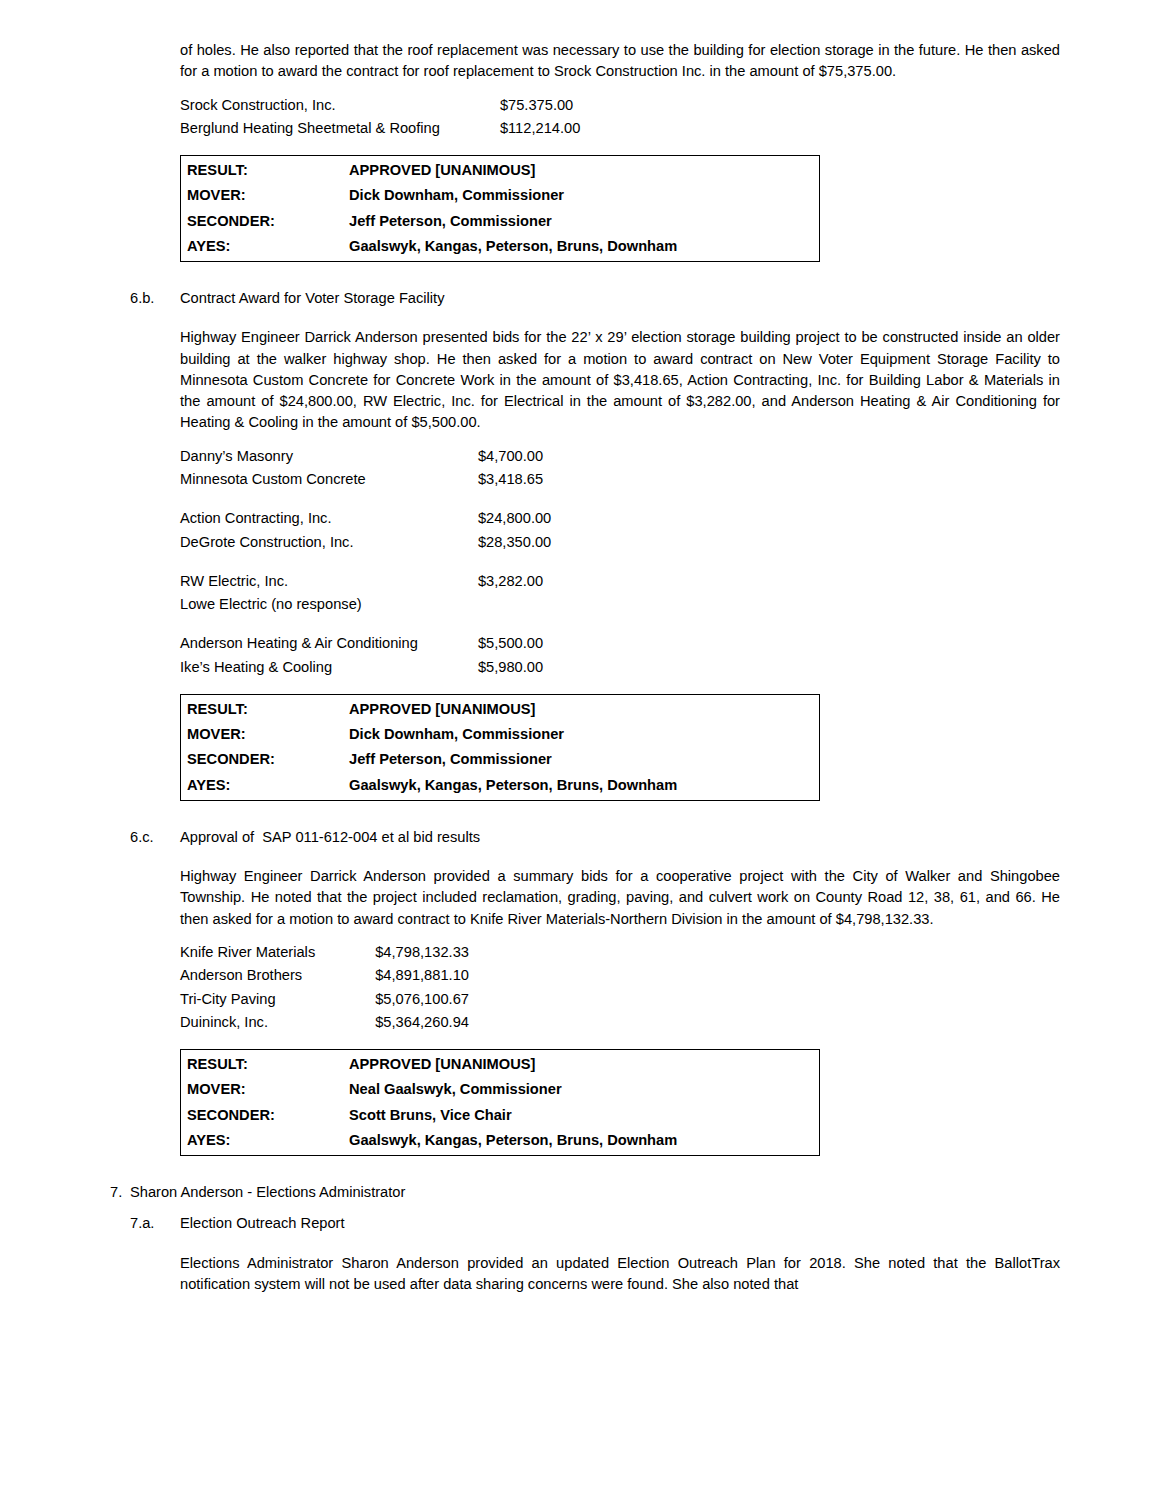of holes. He also reported that the roof replacement was necessary to use the building for election storage in the future. He then asked for a motion to award the contract for roof replacement to Srock Construction Inc. in the amount of $75,375.00.
| Srock Construction, Inc. | $75.375.00 |
| Berglund Heating Sheetmetal & Roofing | $112,214.00 |
| RESULT: | APPROVED [UNANIMOUS] |
| MOVER: | Dick Downham, Commissioner |
| SECONDER: | Jeff Peterson, Commissioner |
| AYES: | Gaalswyk, Kangas, Peterson, Bruns, Downham |
6.b.
Contract Award for Voter Storage Facility
Highway Engineer Darrick Anderson presented bids for the 22’ x 29’ election storage building project to be constructed inside an older building at the walker highway shop. He then asked for a motion to award contract on New Voter Equipment Storage Facility to Minnesota Custom Concrete for Concrete Work in the amount of $3,418.65, Action Contracting, Inc. for Building Labor & Materials in the amount of $24,800.00, RW Electric, Inc. for Electrical in the amount of $3,282.00, and Anderson Heating & Air Conditioning for Heating & Cooling in the amount of $5,500.00.
| Danny’s Masonry | $4,700.00 |
| Minnesota Custom Concrete | $3,418.65 |
| Action Contracting, Inc. | $24,800.00 |
| DeGrote Construction, Inc. | $28,350.00 |
| RW Electric, Inc. | $3,282.00 |
| Lowe Electric (no response) | |
| Anderson Heating & Air Conditioning | $5,500.00 |
| Ike’s Heating & Cooling | $5,980.00 |
| RESULT: | APPROVED [UNANIMOUS] |
| MOVER: | Dick Downham, Commissioner |
| SECONDER: | Jeff Peterson, Commissioner |
| AYES: | Gaalswyk, Kangas, Peterson, Bruns, Downham |
6.c.
Approval of SAP 011-612-004 et al bid results
Highway Engineer Darrick Anderson provided a summary bids for a cooperative project with the City of Walker and Shingobee Township. He noted that the project included reclamation, grading, paving, and culvert work on County Road 12, 38, 61, and 66. He then asked for a motion to award contract to Knife River Materials-Northern Division in the amount of $4,798,132.33.
| Knife River Materials | $4,798,132.33 |
| Anderson Brothers | $4,891,881.10 |
| Tri-City Paving | $5,076,100.67 |
| Duininck, Inc. | $5,364,260.94 |
| RESULT: | APPROVED [UNANIMOUS] |
| MOVER: | Neal Gaalswyk, Commissioner |
| SECONDER: | Scott Bruns, Vice Chair |
| AYES: | Gaalswyk, Kangas, Peterson, Bruns, Downham |
7.
Sharon Anderson - Elections Administrator
7.a.
Election Outreach Report
Elections Administrator Sharon Anderson provided an updated Election Outreach Plan for 2018. She noted that the BallotTrax notification system will not be used after data sharing concerns were found. She also noted that